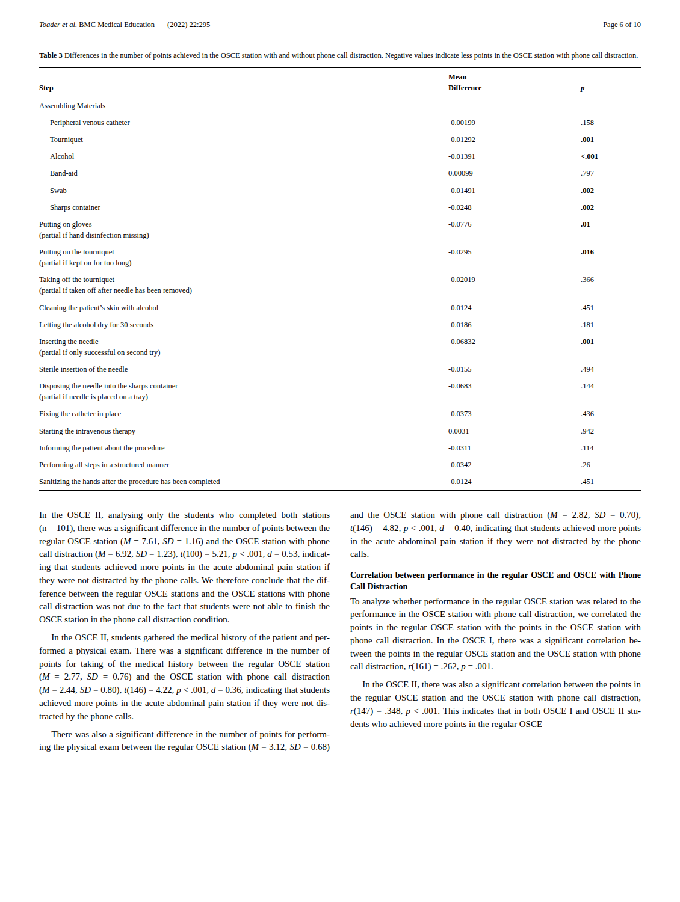Toader et al. BMC Medical Education (2022) 22:295
Page 6 of 10
Table 3 Differences in the number of points achieved in the OSCE station with and without phone call distraction. Negative values indicate less points in the OSCE station with phone call distraction.
| Step | Mean Difference | p |
| --- | --- | --- |
| Assembling Materials | | |
| Peripheral venous catheter | -0.00199 | .158 |
| Tourniquet | -0.01292 | .001 |
| Alcohol | -0.01391 | <.001 |
| Band-aid | 0.00099 | .797 |
| Swab | -0.01491 | .002 |
| Sharps container | -0.0248 | .002 |
| Putting on gloves (partial if hand disinfection missing) | -0.0776 | .01 |
| Putting on the tourniquet (partial if kept on for too long) | -0.0295 | .016 |
| Taking off the tourniquet (partial if taken off after needle has been removed) | -0.02019 | .366 |
| Cleaning the patient’s skin with alcohol | -0.0124 | .451 |
| Letting the alcohol dry for 30 seconds | -0.0186 | .181 |
| Inserting the needle (partial if only successful on second try) | -0.06832 | .001 |
| Sterile insertion of the needle | -0.0155 | .494 |
| Disposing the needle into the sharps container (partial if needle is placed on a tray) | -0.0683 | .144 |
| Fixing the catheter in place | -0.0373 | .436 |
| Starting the intravenous therapy | 0.0031 | .942 |
| Informing the patient about the procedure | -0.0311 | .114 |
| Performing all steps in a structured manner | -0.0342 | .26 |
| Sanitizing the hands after the procedure has been completed | -0.0124 | .451 |
In the OSCE II, analysing only the students who completed both stations (n = 101), there was a significant difference in the number of points between the regular OSCE station (M = 7.61, SD = 1.16) and the OSCE station with phone call distraction (M = 6.92, SD = 1.23), t(100) = 5.21, p < .001, d = 0.53, indicating that students achieved more points in the acute abdominal pain station if they were not distracted by the phone calls. We therefore conclude that the difference between the regular OSCE stations and the OSCE stations with phone call distraction was not due to the fact that students were not able to finish the OSCE station in the phone call distraction condition.
In the OSCE II, students gathered the medical history of the patient and performed a physical exam. There was a significant difference in the number of points for taking of the medical history between the regular OSCE station (M = 2.77, SD = 0.76) and the OSCE station with phone call distraction (M = 2.44, SD = 0.80), t(146) = 4.22, p < .001, d = 0.36, indicating that students achieved more points in the acute abdominal pain station if they were not distracted by the phone calls.
There was also a significant difference in the number of points for performing the physical exam between the regular OSCE station (M = 3.12, SD = 0.68) and the OSCE station with phone call distraction (M = 2.82, SD = 0.70), t(146) = 4.82, p < .001, d = 0.40, indicating that students achieved more points in the acute abdominal pain station if they were not distracted by the phone calls.
Correlation between performance in the regular OSCE and OSCE with Phone Call Distraction
To analyze whether performance in the regular OSCE station was related to the performance in the OSCE station with phone call distraction, we correlated the points in the regular OSCE station with the points in the OSCE station with phone call distraction. In the OSCE I, there was a significant correlation between the points in the regular OSCE station and the OSCE station with phone call distraction, r(161) = .262, p = .001.
In the OSCE II, there was also a significant correlation between the points in the regular OSCE station and the OSCE station with phone call distraction, r(147) = .348, p < .001. This indicates that in both OSCE I and OSCE II students who achieved more points in the regular OSCE